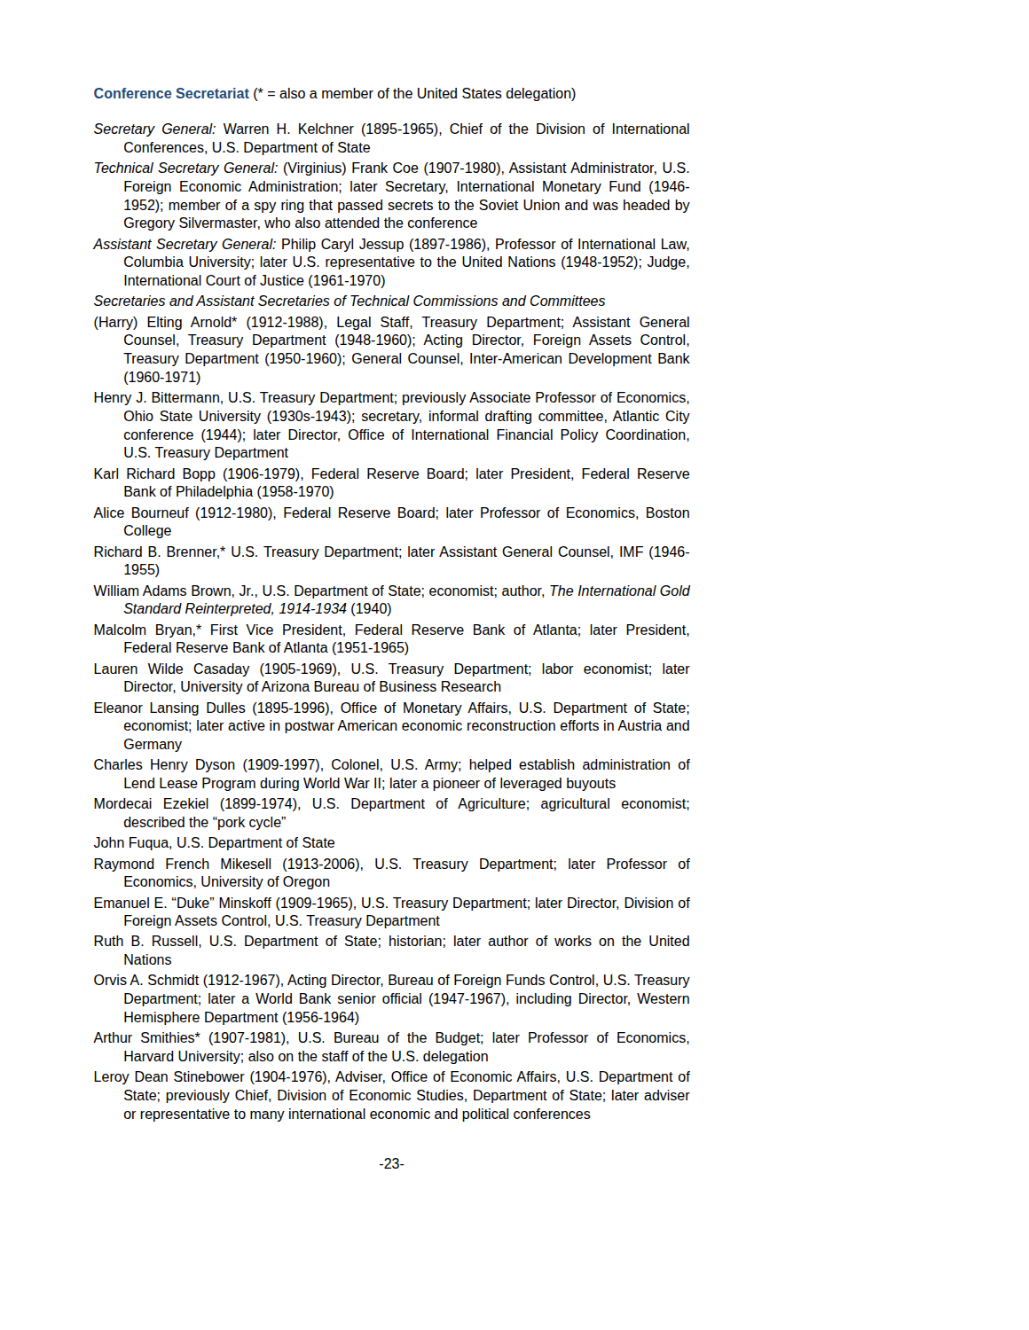Conference Secretariat (* = also a member of the United States delegation)
Secretary General: Warren H. Kelchner (1895-1965), Chief of the Division of International Conferences, U.S. Department of State
Technical Secretary General: (Virginius) Frank Coe (1907-1980), Assistant Administrator, U.S. Foreign Economic Administration; later Secretary, International Monetary Fund (1946-1952); member of a spy ring that passed secrets to the Soviet Union and was headed by Gregory Silvermaster, who also attended the conference
Assistant Secretary General: Philip Caryl Jessup (1897-1986), Professor of International Law, Columbia University; later U.S. representative to the United Nations (1948-1952); Judge, International Court of Justice (1961-1970)
Secretaries and Assistant Secretaries of Technical Commissions and Committees
(Harry) Elting Arnold* (1912-1988), Legal Staff, Treasury Department; Assistant General Counsel, Treasury Department (1948-1960); Acting Director, Foreign Assets Control, Treasury Department (1950-1960); General Counsel, Inter-American Development Bank (1960-1971)
Henry J. Bittermann, U.S. Treasury Department; previously Associate Professor of Economics, Ohio State University (1930s-1943); secretary, informal drafting committee, Atlantic City conference (1944); later Director, Office of International Financial Policy Coordination, U.S. Treasury Department
Karl Richard Bopp (1906-1979), Federal Reserve Board; later President, Federal Reserve Bank of Philadelphia (1958-1970)
Alice Bourneuf (1912-1980), Federal Reserve Board; later Professor of Economics, Boston College
Richard B. Brenner,* U.S. Treasury Department; later Assistant General Counsel, IMF (1946-1955)
William Adams Brown, Jr., U.S. Department of State; economist; author, The International Gold Standard Reinterpreted, 1914-1934 (1940)
Malcolm Bryan,* First Vice President, Federal Reserve Bank of Atlanta; later President, Federal Reserve Bank of Atlanta (1951-1965)
Lauren Wilde Casaday (1905-1969), U.S. Treasury Department; labor economist; later Director, University of Arizona Bureau of Business Research
Eleanor Lansing Dulles (1895-1996), Office of Monetary Affairs, U.S. Department of State; economist; later active in postwar American economic reconstruction efforts in Austria and Germany
Charles Henry Dyson (1909-1997), Colonel, U.S. Army; helped establish administration of Lend Lease Program during World War II; later a pioneer of leveraged buyouts
Mordecai Ezekiel (1899-1974), U.S. Department of Agriculture; agricultural economist; described the “pork cycle”
John Fuqua, U.S. Department of State
Raymond French Mikesell (1913-2006), U.S. Treasury Department; later Professor of Economics, University of Oregon
Emanuel E. “Duke” Minskoff (1909-1965), U.S. Treasury Department; later Director, Division of Foreign Assets Control, U.S. Treasury Department
Ruth B. Russell, U.S. Department of State; historian; later author of works on the United Nations
Orvis A. Schmidt (1912-1967), Acting Director, Bureau of Foreign Funds Control, U.S. Treasury Department; later a World Bank senior official (1947-1967), including Director, Western Hemisphere Department (1956-1964)
Arthur Smithies* (1907-1981), U.S. Bureau of the Budget; later Professor of Economics, Harvard University; also on the staff of the U.S. delegation
Leroy Dean Stinebower (1904-1976), Adviser, Office of Economic Affairs, U.S. Department of State; previously Chief, Division of Economic Studies, Department of State; later adviser or representative to many international economic and political conferences
-23-